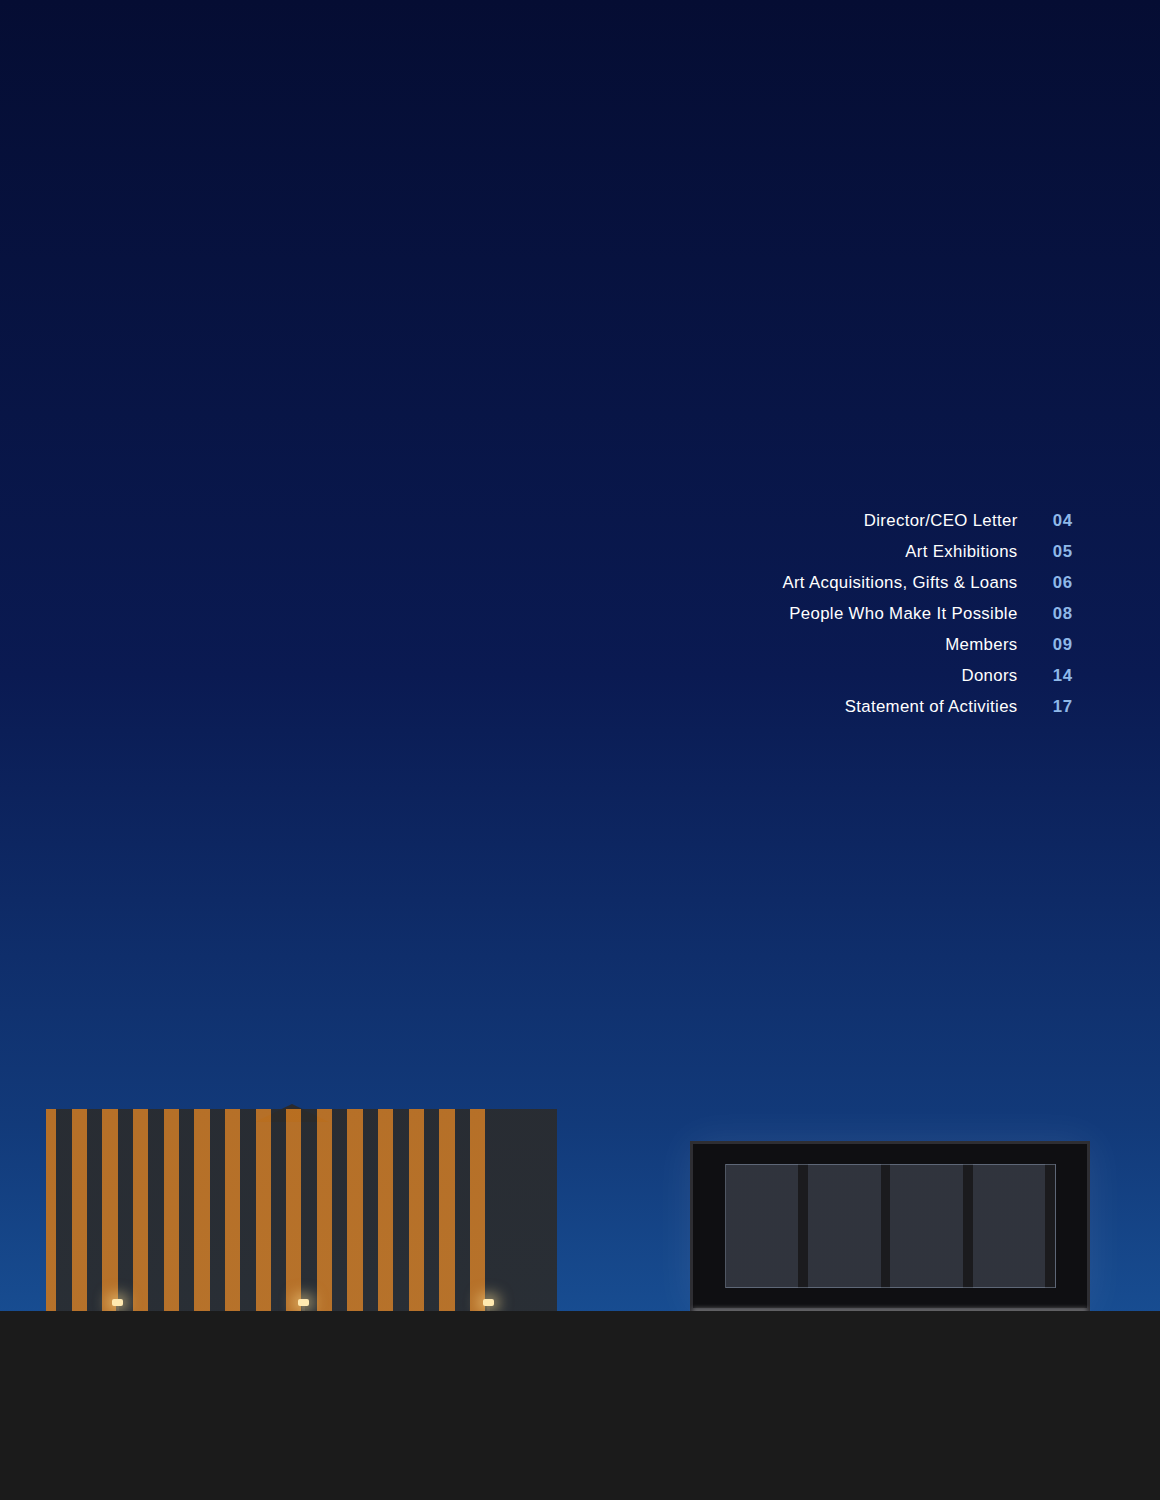Director/CEO Letter 04
Art Exhibitions 05
Art Acquisitions, Gifts & Loans 06
People Who Make It Possible 08
Members 09
Donors 14
Statement of Activities 17